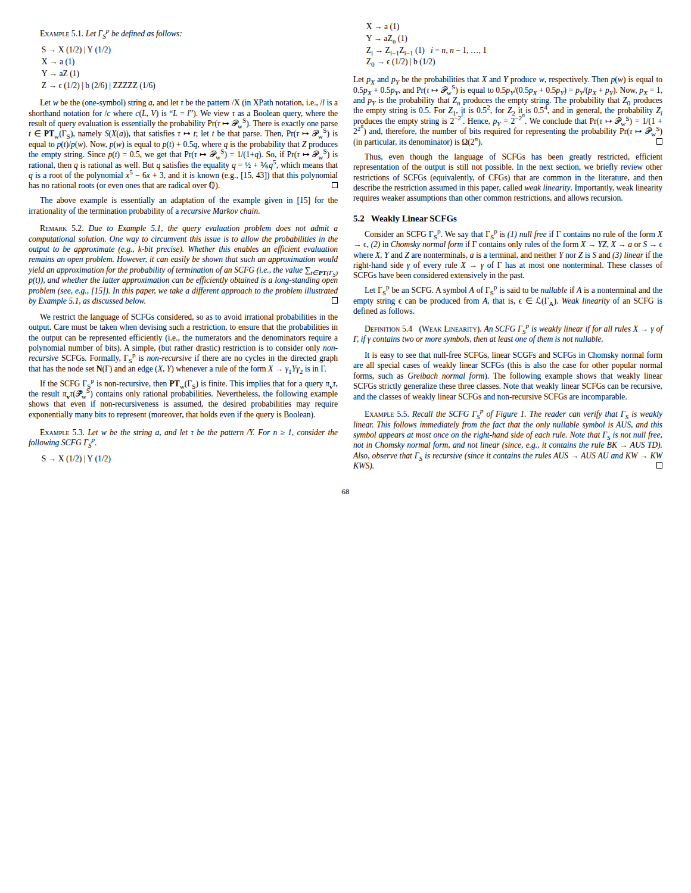Example 5.1. Let ΓSp be defined as follows:
S → X (1/2) | Y (1/2)
X → a (1)
Y → aZ (1)
Z → ϵ (1/2) | b (2/6) | ZZZZZ (1/6)
Let w be the (one-symbol) string a, and let τ be the pattern /X (in XPath notation, i.e., /l is a shorthand notation for /c where c(L, V) is “L = l”). We view τ as a Boolean query, where the result of query evaluation is essentially the probability Pr(τ ↦ 𝒫wS). There is exactly one parse t ∈ PTw(ΓS), namely S(X(a)), that satisfies τ ↦ t; let t be that parse. Then, Pr(τ ↦ 𝒫wS) is equal to p(t)/p(w). Now, p(w) is equal to p(t) + 0.5q, where q is the probability that Z produces the empty string. Since p(t) = 0.5, we get that Pr(τ ↦ 𝒫wS) = 1/(1+q). So, if Pr(τ ↦ 𝒫wS) is rational, then q is rational as well. But q satisfies the equality q = ½ + ⅙q5, which means that q is a root of the polynomial x5 − 6x + 3, and it is known (e.g., [15, 43]) that this polynomial has no rational roots (or even ones that are radical over ℚ).
The above example is essentially an adaptation of the example given in [15] for the irrationality of the termination probability of a recursive Markov chain.
Remark 5.2. Due to Example 5.1, the query evaluation problem does not admit a computational solution. One way to circumvent this issue is to allow the probabilities in the output to be approximate (e.g., k-bit precise). Whether this enables an efficient evaluation remains an open problem. However, it can easily be shown that such an approximation would yield an approximation for the probability of termination of an SCFG (i.e., the value ∑t∈PT(ΓS) p(t)), and whether the latter approximation can be efficiently obtained is a long-standing open problem (see, e.g., [15]). In this paper, we take a different approach to the problem illustrated by Example 5.1, as discussed below.
We restrict the language of SCFGs considered, so as to avoid irrational probabilities in the output. Care must be taken when devising such a restriction, to ensure that the probabilities in the output can be represented efficiently (i.e., the numerators and the denominators require a polynomial number of bits). A simple, (but rather drastic) restriction is to consider only non-recursive SCFGs. Formally, ΓSp is non-recursive if there are no cycles in the directed graph that has the node set N(Γ) and an edge (X, Y) whenever a rule of the form X → γ1Yγ2 is in Γ.
If the SCFG ΓSp is non-recursive, then PTw(ΓS) is finite. This implies that for a query πvτ, the result πvτ(𝒫̄wS) contains only rational probabilities. Nevertheless, the following example shows that even if non-recursiveness is assumed, the desired probabilities may require exponentially many bits to represent (moreover, that holds even if the query is Boolean).
Example 5.3. Let w be the string a, and let τ be the pattern /Y. For n ≥ 1, consider the following SCFG ΓSp.
S → X (1/2) | Y (1/2)
X → a (1)
Y → aZn (1)
Zi → Zi−1Zi−1 (1) i = n, n − 1, …, 1
Z0 → ϵ (1/2) | b (1/2)
Let pX and pY be the probabilities that X and Y produce w, respectively. Then p(w) is equal to 0.5pX + 0.5pY, and Pr(τ ↦ 𝒫wS) is equal to 0.5pY/(0.5pX + 0.5pY) = pY/(pX + pY). Now, pX = 1, and pY is the probability that Zn produces the empty string. The probability that Z0 produces the empty string is 0.5. For Z1, it is 0.52, for Z2 it is 0.54, and in general, the probability Zi produces the empty string is 2−2i. Hence, pY = 2−2n. We conclude that Pr(τ ↦ 𝒫wS) = 1/(1 + 22n) and, therefore, the number of bits required for representing the probability Pr(τ ↦ 𝒫wS) (in particular, its denominator) is Ω(2n).
Thus, even though the language of SCFGs has been greatly restricted, efficient representation of the output is still not possible. In the next section, we briefly review other restrictions of SCFGs (equivalently, of CFGs) that are common in the literature, and then describe the restriction assumed in this paper, called weak linearity. Importantly, weak linearity requires weaker assumptions than other common restrictions, and allows recursion.
5.2 Weakly Linear SCFGs
Consider an SCFG ΓSp. We say that ΓSp is (1) null free if Γ contains no rule of the form X → ϵ, (2) in Chomsky normal form if Γ contains only rules of the form X → YZ, X → a or S → ϵ where X, Y and Z are nonterminals, a is a terminal, and neither Y nor Z is S and (3) linear if the right-hand side γ of every rule X → γ of Γ has at most one nonterminal. These classes of SCFGs have been considered extensively in the past.
Let ΓSp be an SCFG. A symbol A of ΓSp is said to be nullable if A is a nonterminal and the empty string ϵ can be produced from A, that is, ϵ ∈ ℒ(ΓA). Weak linearity of an SCFG is defined as follows.
Definition 5.4 (Weak Linearity). An SCFG ΓSp is weakly linear if for all rules X → γ of Γ, if γ contains two or more symbols, then at least one of them is not nullable.
It is easy to see that null-free SCFGs, linear SCGFs and SCFGs in Chomsky normal form are all special cases of weakly linear SCFGs (this is also the case for other popular normal forms, such as Greibach normal form). The following example shows that weakly linear SCFGs strictly generalize these three classes. Note that weakly linear SCFGs can be recursive, and the classes of weakly linear SCFGs and non-recursive SCFGs are incomparable.
Example 5.5. Recall the SCFG ΓSp of Figure 1. The reader can verify that ΓS is weakly linear. This follows immediately from the fact that the only nullable symbol is AUS, and this symbol appears at most once on the right-hand side of each rule. Note that ΓS is not null free, not in Chomsky normal form, and not linear (since, e.g., it contains the rule BK → AUS TD). Also, observe that ΓS is recursive (since it contains the rules AUS → AUS AU and KW → KW KWS).
68